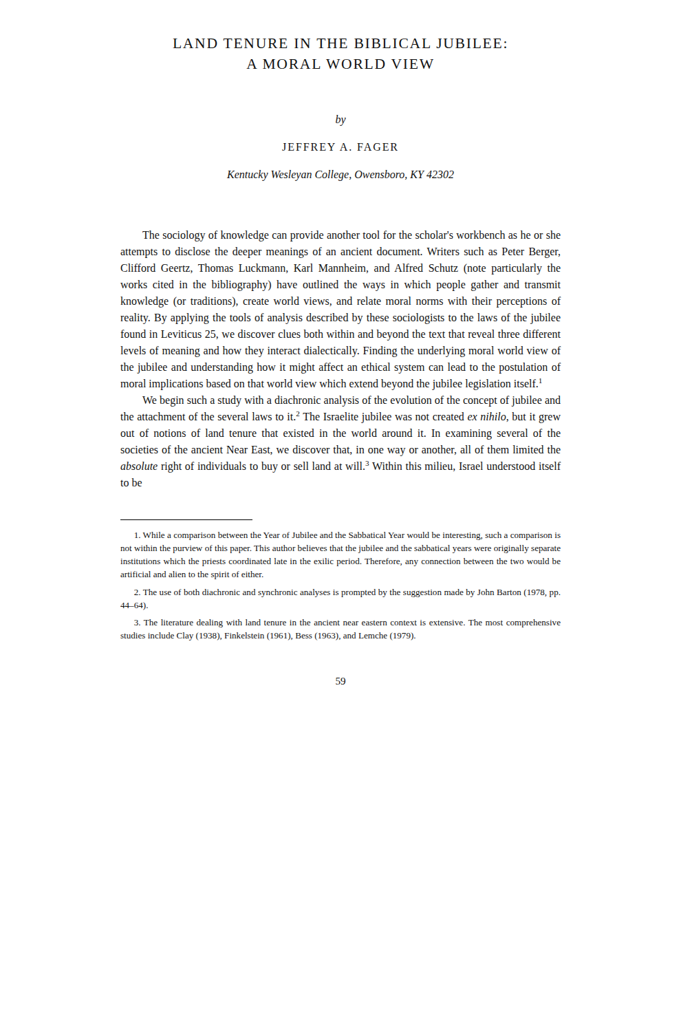LAND TENURE IN THE BIBLICAL JUBILEE:
A MORAL WORLD VIEW
by
JEFFREY A. FAGER
Kentucky Wesleyan College, Owensboro, KY 42302
The sociology of knowledge can provide another tool for the scholar's workbench as he or she attempts to disclose the deeper meanings of an ancient document. Writers such as Peter Berger, Clifford Geertz, Thomas Luckmann, Karl Mannheim, and Alfred Schutz (note particularly the works cited in the bibliography) have outlined the ways in which people gather and transmit knowledge (or traditions), create world views, and relate moral norms with their perceptions of reality. By applying the tools of analysis described by these sociologists to the laws of the jubilee found in Leviticus 25, we discover clues both within and beyond the text that reveal three different levels of meaning and how they interact dialectically. Finding the underlying moral world view of the jubilee and understanding how it might affect an ethical system can lead to the postulation of moral implications based on that world view which extend beyond the jubilee legislation itself.1
We begin such a study with a diachronic analysis of the evolution of the concept of jubilee and the attachment of the several laws to it.2 The Israelite jubilee was not created ex nihilo, but it grew out of notions of land tenure that existed in the world around it. In examining several of the societies of the ancient Near East, we discover that, in one way or another, all of them limited the absolute right of individuals to buy or sell land at will.3 Within this milieu, Israel understood itself to be
1. While a comparison between the Year of Jubilee and the Sabbatical Year would be interesting, such a comparison is not within the purview of this paper. This author believes that the jubilee and the sabbatical years were originally separate institutions which the priests coordinated late in the exilic period. Therefore, any connection between the two would be artificial and alien to the spirit of either.
2. The use of both diachronic and synchronic analyses is prompted by the suggestion made by John Barton (1978, pp. 44–64).
3. The literature dealing with land tenure in the ancient near eastern context is extensive. The most comprehensive studies include Clay (1938), Finkelstein (1961), Bess (1963), and Lemche (1979).
59